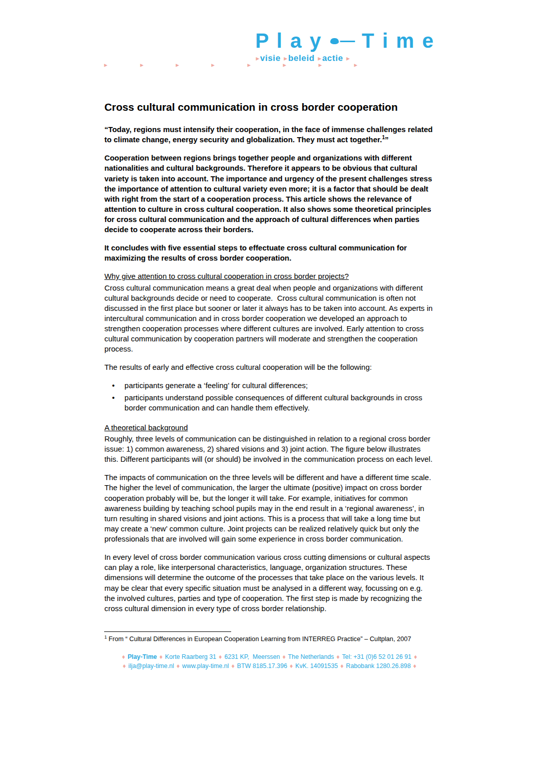▸▸▸▸▸▸▸▸
P l a y — T i m e
▸visie ▸beleid ▸actie ▸
Cross cultural communication in cross border cooperation
“Today, regions must intensify their cooperation, in the face of immense challenges related to climate change, energy security and globalization. They must act together.1”
Cooperation between regions brings together people and organizations with different nationalities and cultural backgrounds. Therefore it appears to be obvious that cultural variety is taken into account. The importance and urgency of the present challenges stress the importance of attention to cultural variety even more; it is a factor that should be dealt with right from the start of a cooperation process. This article shows the relevance of attention to culture in cross cultural cooperation. It also shows some theoretical principles for cross cultural communication and the approach of cultural differences when parties decide to cooperate across their borders.
It concludes with five essential steps to effectuate cross cultural communication for maximizing the results of cross border cooperation.
Why give attention to cross cultural cooperation in cross border projects?
Cross cultural communication means a great deal when people and organizations with different cultural backgrounds decide or need to cooperate. Cross cultural communication is often not discussed in the first place but sooner or later it always has to be taken into account. As experts in intercultural communication and in cross border cooperation we developed an approach to strengthen cooperation processes where different cultures are involved. Early attention to cross cultural communication by cooperation partners will moderate and strengthen the cooperation process.
The results of early and effective cross cultural cooperation will be the following:
participants generate a ‘feeling’ for cultural differences;
participants understand possible consequences of different cultural backgrounds in cross border communication and can handle them effectively.
A theoretical background
Roughly, three levels of communication can be distinguished in relation to a regional cross border issue: 1) common awareness, 2) shared visions and 3) joint action. The figure below illustrates this. Different participants will (or should) be involved in the communication process on each level.
The impacts of communication on the three levels will be different and have a different time scale. The higher the level of communication, the larger the ultimate (positive) impact on cross border cooperation probably will be, but the longer it will take. For example, initiatives for common awareness building by teaching school pupils may in the end result in a ‘regional awareness’, in turn resulting in shared visions and joint actions. This is a process that will take a long time but may create a ‘new’ common culture. Joint projects can be realized relatively quick but only the professionals that are involved will gain some experience in cross border communication.
In every level of cross border communication various cross cutting dimensions or cultural aspects can play a role, like interpersonal characteristics, language, organization structures. These dimensions will determine the outcome of the processes that take place on the various levels. It may be clear that every specific situation must be analysed in a different way, focussing on e.g. the involved cultures, parties and type of cooperation. The first step is made by recognizing the cross cultural dimension in every type of cross border relationship.
1 From “ Cultural Differences in European Cooperation Learning from INTERREG Practice” – Cultplan, 2007
♦ Play-Time ♦ Korte Raarberg 31 ♦ 6231 KP, Meerssen ♦ The Netherlands ♦ Tel: +31 (0)6 52 01 26 91 ♦
♦ ilja@play-time.nl ♦ www.play-time.nl ♦ BTW 8185.17.396 ♦ KvK. 14091535 ♦ Rabobank 1280.26.898 ♦